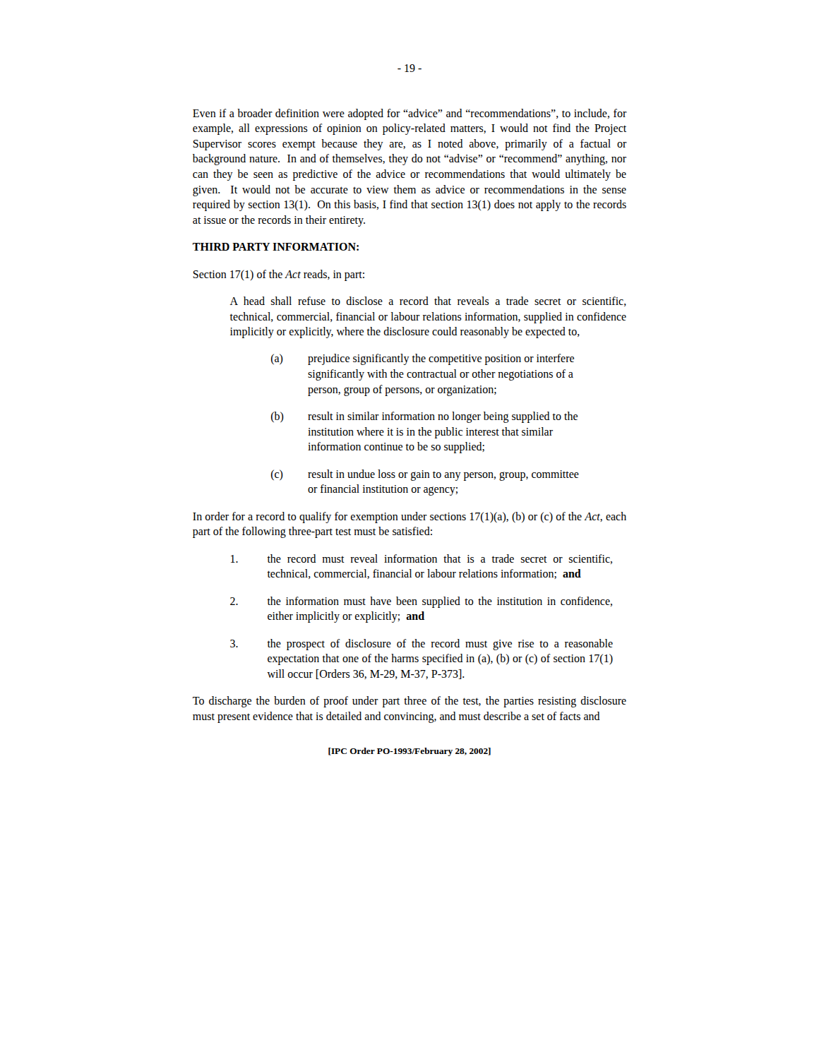- 19 -
Even if a broader definition were adopted for “advice” and “recommendations”, to include, for example, all expressions of opinion on policy-related matters, I would not find the Project Supervisor scores exempt because they are, as I noted above, primarily of a factual or background nature. In and of themselves, they do not “advise” or “recommend” anything, nor can they be seen as predictive of the advice or recommendations that would ultimately be given. It would not be accurate to view them as advice or recommendations in the sense required by section 13(1). On this basis, I find that section 13(1) does not apply to the records at issue or the records in their entirety.
THIRD PARTY INFORMATION:
Section 17(1) of the Act reads, in part:
A head shall refuse to disclose a record that reveals a trade secret or scientific, technical, commercial, financial or labour relations information, supplied in confidence implicitly or explicitly, where the disclosure could reasonably be expected to,
(a) prejudice significantly the competitive position or interfere significantly with the contractual or other negotiations of a person, group of persons, or organization;
(b) result in similar information no longer being supplied to the institution where it is in the public interest that similar information continue to be so supplied;
(c) result in undue loss or gain to any person, group, committee or financial institution or agency;
In order for a record to qualify for exemption under sections 17(1)(a), (b) or (c) of the Act, each part of the following three-part test must be satisfied:
1. the record must reveal information that is a trade secret or scientific, technical, commercial, financial or labour relations information; and
2. the information must have been supplied to the institution in confidence, either implicitly or explicitly; and
3. the prospect of disclosure of the record must give rise to a reasonable expectation that one of the harms specified in (a), (b) or (c) of section 17(1) will occur [Orders 36, M-29, M-37, P-373].
To discharge the burden of proof under part three of the test, the parties resisting disclosure must present evidence that is detailed and convincing, and must describe a set of facts and
[IPC Order PO-1993/February 28, 2002]